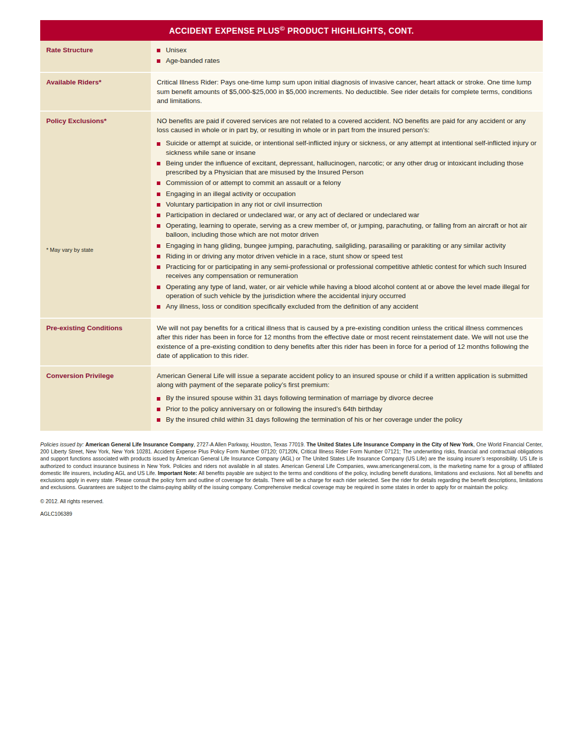ACCIDENT EXPENSE PLUS © PRODUCT HIGHLIGHTS, CONT.
| Rate Structure | Unisex Age-banded rates |
| Available Riders* | Critical Illness Rider: Pays one-time lump sum upon initial diagnosis of invasive cancer, heart attack or stroke. One time lump sum benefit amounts of $5,000-$25,000 in $5,000 increments. No deductible. See rider details for complete terms, conditions and limitations. |
| Policy Exclusions* * May vary by state | NO benefits are paid if covered services are not related to a covered accident. NO benefits are paid for any accident or any loss caused in whole or in part by, or resulting in whole or in part from the insured person’s: Suicide or attempt at suicide, or intentional self-inflicted injury or sickness, or any attempt at intentional self-inflicted injury or sickness while sane or insane Being under the influence of excitant, depressant, hallucinogen, narcotic; or any other drug or intoxicant including those prescribed by a Physician that are misused by the Insured Person Commission of or attempt to commit an assault or a felony Engaging in an illegal activity or occupation Voluntary participation in any riot or civil insurrection Participation in declared or undeclared war, or any act of declared or undeclared war Operating, learning to operate, serving as a crew member of, or jumping, parachuting, or falling from an aircraft or hot air balloon, including those which are not motor driven Engaging in hang gliding, bungee jumping, parachuting, sailgliding, parasailing or parakiting or any similar activity Riding in or driving any motor driven vehicle in a race, stunt show or speed test Practicing for or participating in any semi-professional or professional competitive athletic contest for which such Insured receives any compensation or remuneration Operating any type of land, water, or air vehicle while having a blood alcohol content at or above the level made illegal for operation of such vehicle by the jurisdiction where the accidental injury occurred Any illness, loss or condition specifically excluded from the definition of any accident |
| Pre-existing Conditions | We will not pay benefits for a critical illness that is caused by a pre-existing condition unless the critical illness commences after this rider has been in force for 12 months from the effective date or most recent reinstatement date. We will not use the existence of a pre-existing condition to deny benefits after this rider has been in force for a period of 12 months following the date of application to this rider. |
| Conversion Privilege | American General Life will issue a separate accident policy to an insured spouse or child if a written application is submitted along with payment of the separate policy’s first premium: By the insured spouse within 31 days following termination of marriage by divorce decree Prior to the policy anniversary on or following the insured’s 64th birthday By the insured child within 31 days following the termination of his or her coverage under the policy |
Policies issued by: American General Life Insurance Company, 2727-A Allen Parkway, Houston, Texas 77019. The United States Life Insurance Company in the City of New York, One World Financial Center, 200 Liberty Street, New York, New York 10281. Accident Expense Plus Policy Form Number 07120; 07120N, Critical Illness Rider Form Number 07121; The underwriting risks, financial and contractual obligations and support functions associated with products issued by American General Life Insurance Company (AGL) or The United States Life Insurance Company (US Life) are the issuing insurer’s responsibility. US Life is authorized to conduct insurance business in New York. Policies and riders not available in all states. American General Life Companies, www.americangeneral.com, is the marketing name for a group of affiliated domestic life insurers, including AGL and US Life. Important Note: All benefits payable are subject to the terms and conditions of the policy, including benefit durations, limitations and exclusions. Not all benefits and exclusions apply in every state. Please consult the policy form and outline of coverage for details. There will be a charge for each rider selected. See the rider for details regarding the benefit descriptions, limitations and exclusions. Guarantees are subject to the claims-paying ability of the issuing company. Comprehensive medical coverage may be required in some states in order to apply for or maintain the policy.
© 2012. All rights reserved.
AGLC106389